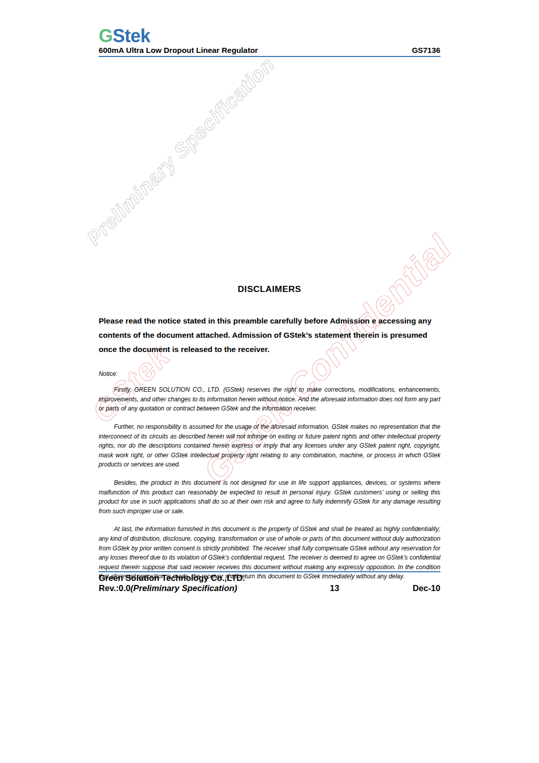GStek
600mA Ultra Low Dropout Linear Regulator GS7136
Preliminary Specification
GStek Confidential
GStek
DISCLAIMERS
Please read the notice stated in this preamble carefully before Admission e accessing any contents of the document attached. Admission of GStek’s statement therein is presumed once the document is released to the receiver.
Notice:
Firstly, GREEN SOLUTION CO., LTD. (GStek) reserves the right to make corrections, modifications, enhancements, improvements, and other changes to its information herein without notice. And the aforesaid information does not form any part or parts of any quotation or contract between GStek and the information receiver.
Further, no responsibility is assumed for the usage of the aforesaid information. GStek makes no representation that the interconnect of its circuits as described herein will not infringe on exiting or future patent rights and other intellectual property rights, nor do the descriptions contained herein express or imply that any licenses under any GStek patent right, copyright, mask work right, or other GStek intellectual property right relating to any combination, machine, or process in which GStek products or services are used.
Besides, the product in this document is not designed for use in life support appliances, devices, or systems where malfunction of this product can reasonably be expected to result in personal injury. GStek customers’ using or selling this product for use in such applications shall do so at their own risk and agree to fully indemnify GStek for any damage resulting from such improper use or sale.
At last, the information furnished in this document is the property of GStek and shall be treated as highly confidentiality; any kind of distribution, disclosure, copying, transformation or use of whole or parts of this document without duly authorization from GStek by prior written consent is strictly prohibited. The receiver shall fully compensate GStek without any reservation for any losses thereof due to its violation of GStek’s confidential request. The receiver is deemed to agree on GStek’s confidential request therein suppose that said receiver receives this document without making any expressly opposition. In the condition that aforesaid opposition is made, the receiver shall return this document to GStek immediately without any delay.
Green Solution Technology Co.,LTD.
Rev.:0.0(Preliminary Specification) 13 Dec-10